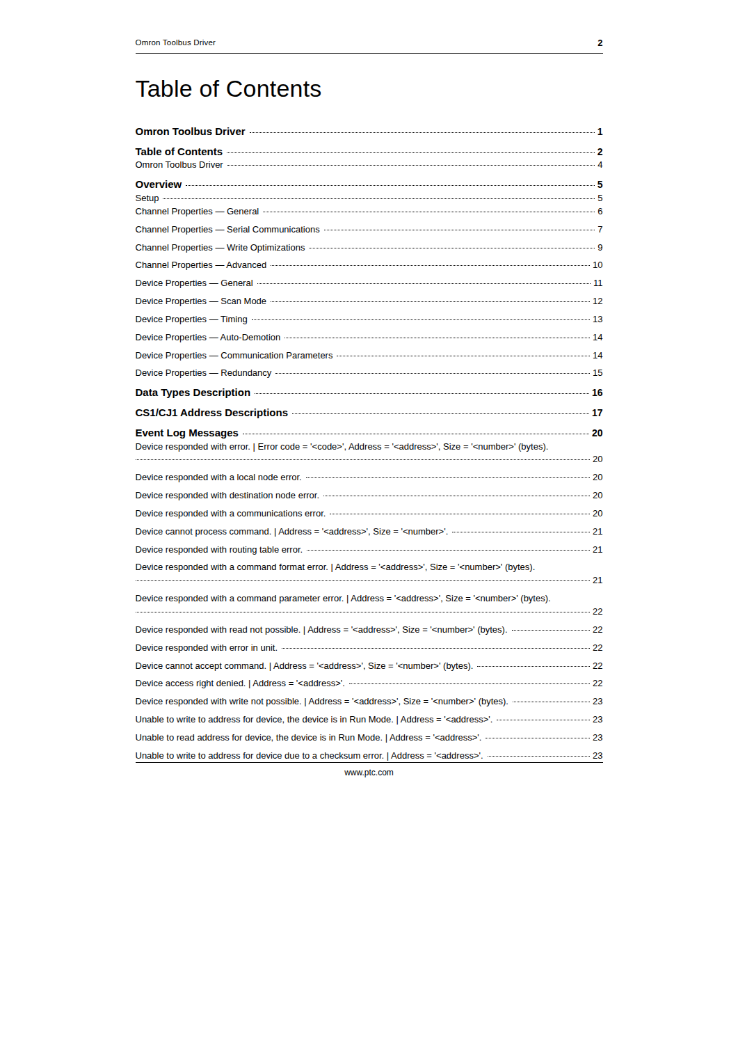Omron Toolbus Driver
2
Table of Contents
Omron Toolbus Driver 1
Table of Contents 2
Omron Toolbus Driver 4
Overview 5
Setup 5
Channel Properties — General 6
Channel Properties — Serial Communications 7
Channel Properties — Write Optimizations 9
Channel Properties — Advanced 10
Device Properties — General 11
Device Properties — Scan Mode 12
Device Properties — Timing 13
Device Properties — Auto-Demotion 14
Device Properties — Communication Parameters 14
Device Properties — Redundancy 15
Data Types Description 16
CS1/CJ1 Address Descriptions 17
Event Log Messages 20
Device responded with error. | Error code = '<code>', Address = '<address>', Size = '<number>' (bytes). 20
Device responded with a local node error. 20
Device responded with destination node error. 20
Device responded with a communications error. 20
Device cannot process command. | Address = '<address>', Size = '<number>'. 21
Device responded with routing table error. 21
Device responded with a command format error. | Address = '<address>', Size = '<number>' (bytes). 21
Device responded with a command parameter error. | Address = '<address>', Size = '<number>' (bytes). 22
Device responded with read not possible. | Address = '<address>', Size = '<number>' (bytes). 22
Device responded with error in unit. 22
Device cannot accept command. | Address = '<address>', Size = '<number>' (bytes). 22
Device access right denied. | Address = '<address>'. 22
Device responded with write not possible. | Address = '<address>', Size = '<number>' (bytes). 23
Unable to write to address for device, the device is in Run Mode. | Address = '<address>'. 23
Unable to read address for device, the device is in Run Mode. | Address = '<address>'. 23
Unable to write to address for device due to a checksum error. | Address = '<address>'. 23
www.ptc.com